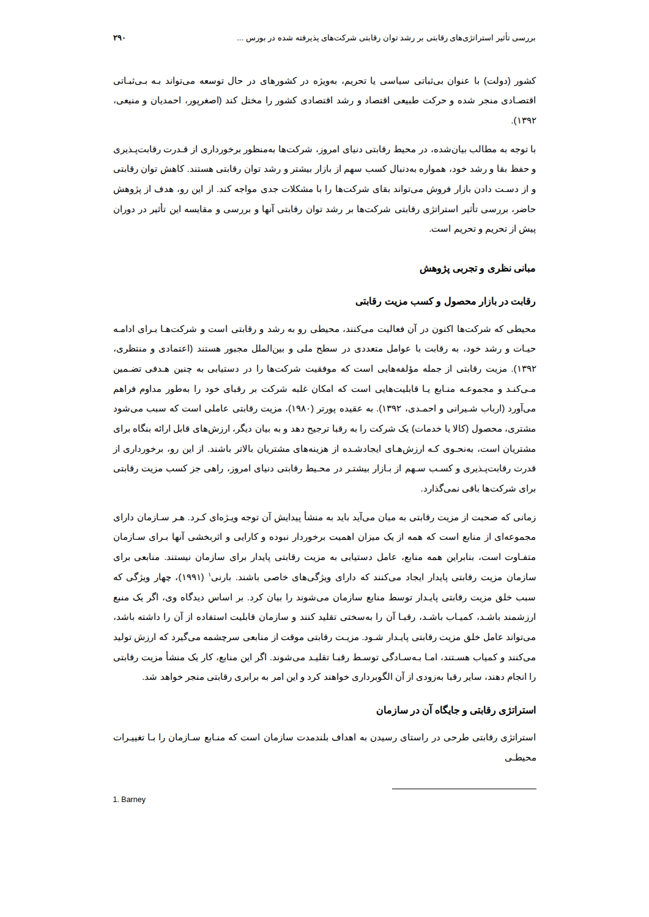بررسی تأثیر استراتژی‌های رقابتی بر رشد توان رقابتی شرکت‌های پذیرفته شده در بورس ...
۲۹۰
کشور (دولت) با عنوان بی‌ثباتی سیاسی یا تحریم، به‌ویژه در کشورهای در حال توسعه می‌تواند بـه بـی‌ثبـاتی اقتصـادی منجر شده و حرکت طبیعی اقتصاد و رشد اقتصادی کشور را مختل کند (اصغرپور، احمدیان و منیعی، ۱۳۹۲).
با توجه به مطالب بیان‌شده، در محیط رقابتی دنیای امروز، شرکت‌ها به‌منظور برخورداری از قـدرت رقابت‌پـذیری و حفظ بقا و رشد خود، همواره به‌دنبال کسب سهم از بازار بیشتر و رشد توان رقابتی هستند. کاهش توان رقابتی و از دسـت دادن بازار فروش می‌تواند بقای شرکت‌ها را با مشکلات جدی مواجه کند. از این رو، هدف از پژوهش حاضر، بررسی تأثیر استراتژی رقابتی شرکت‌ها بر رشد توان رقابتی آنها و بررسی و مقایسه این تأثیر در دوران پیش از تحریم و تحریم است.
مبانی نظری و تجربی پژوهش
رقابت در بازار محصول و کسب مزیت رقابتی
محیطی که شرکت‌ها اکنون در آن فعالیت می‌کنند، محیطی رو به رشد و رقابتی است و شرکت‌هـا بـرای ادامـه حیـات و رشد خود، به رقابت با عوامل متعددی در سطح ملی و بین‌الملل مجبور هستند (اعتمادی و منتظری، ۱۳۹۲). مزیت رقابتی از جمله مؤلفه‌هایی است که موفقیت شرکت‌ها را در دستیابی به چنین هـدفی تضـمین مـی‌کنـد و مجموعـه منـابع یـا قابلیت‌هایی است که امکان غلبه شرکت بر رقبای خود را به‌طور مداوم فراهم می‌آورد (ارباب شـیرانی و احمـدی، ۱۳۹۲). به عقیده پورتر (۱۹۸۰)، مزیت رقابتی عاملی است که سبب می‌شود مشتری، محصول (کالا یا خدمات) یک شرکت را به رقبا ترجیح دهد و به بیان دیگر، ارزش‌های قابل ارائه بنگاه برای مشتریان است، به‌نحـوی کـه ارزش‌هـای ایجادشـده از هزینه‌های مشتریان بالاتر باشند. از این رو، برخورداری از قدرت رقابت‌پـذیری و کسـب سـهم از بـازار بیشتـر در محـیط رقابتی دنیای امروز، راهی جز کسب مزیت رقابتی برای شرکت‌ها باقی نمی‌گذارد.
زمانی که صحبت از مزیت رقابتی به میان می‌آید باید به منشأ پیدایش آن توجه ویـژه‌ای کـرد. هـر سـازمان دارای مجموعه‌ای از منابع است که همه از یک میزان اهمیت برخوردار نبوده و کارایی و اثربخشی آنها بـرای سـازمان متفـاوت است، بنابراین همه منابع، عامل دستیابی به مزیت رقابتی پایدار برای سازمان نیستند. منابعی برای سازمان مزیت رقابتی پایدار ایجاد می‌کنند که دارای ویژگی‌های خاصی باشند. بارنی۱ (۱۹۹۱)، چهار ویژگی که سبب خلق مزیت رقابتی پایـدار توسط منابع سازمان می‌شوند را بیان کرد. بر اساس دیدگاه وی، اگر یک منبع ارزشمند باشـد، کمیـاب باشـد، رقبـا آن را به‌سختی تقلید کنند و سازمان قابلیت استفاده از آن را داشته باشد، می‌تواند عامل خلق مزیت رقابتی پایـدار شـود. مزیـت رقابتی موقت از منابعی سرچشمه می‌گیرد که ارزش تولید می‌کنند و کمیاب هسـتند، امـا بـه‌سـادگی توسـط رقبـا تقلیـد می‌شوند. اگر این منابع، کار یک منشأ مزیت رقابتی را انجام دهند، سایر رقبا به‌زودی از آن الگوبرداری خواهند کرد و این امر به برابری رقابتی منجر خواهد شد.
استراتژی رقابتی و جایگاه آن در سازمان
استراتژی رقابتی طرحی در راستای رسیدن به اهداف بلندمدت سازمان است که منـابع سـازمان را بـا تغییـرات محیطـی
1. Barney